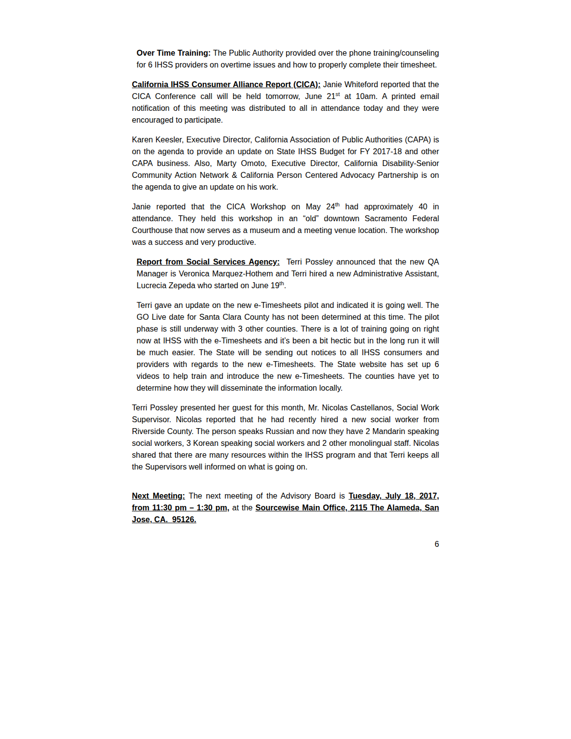Over Time Training: The Public Authority provided over the phone training/counseling for 6 IHSS providers on overtime issues and how to properly complete their timesheet.
California IHSS Consumer Alliance Report (CICA): Janie Whiteford reported that the CICA Conference call will be held tomorrow, June 21st at 10am. A printed email notification of this meeting was distributed to all in attendance today and they were encouraged to participate.
Karen Keesler, Executive Director, California Association of Public Authorities (CAPA) is on the agenda to provide an update on State IHSS Budget for FY 2017-18 and other CAPA business. Also, Marty Omoto, Executive Director, California Disability-Senior Community Action Network & California Person Centered Advocacy Partnership is on the agenda to give an update on his work.
Janie reported that the CICA Workshop on May 24th had approximately 40 in attendance. They held this workshop in an “old” downtown Sacramento Federal Courthouse that now serves as a museum and a meeting venue location. The workshop was a success and very productive.
Report from Social Services Agency: Terri Possley announced that the new QA Manager is Veronica Marquez-Hothem and Terri hired a new Administrative Assistant, Lucrecia Zepeda who started on June 19th.
Terri gave an update on the new e-Timesheets pilot and indicated it is going well. The GO Live date for Santa Clara County has not been determined at this time. The pilot phase is still underway with 3 other counties. There is a lot of training going on right now at IHSS with the e-Timesheets and it’s been a bit hectic but in the long run it will be much easier. The State will be sending out notices to all IHSS consumers and providers with regards to the new e-Timesheets. The State website has set up 6 videos to help train and introduce the new e-Timesheets. The counties have yet to determine how they will disseminate the information locally.
Terri Possley presented her guest for this month, Mr. Nicolas Castellanos, Social Work Supervisor. Nicolas reported that he had recently hired a new social worker from Riverside County. The person speaks Russian and now they have 2 Mandarin speaking social workers, 3 Korean speaking social workers and 2 other monolingual staff. Nicolas shared that there are many resources within the IHSS program and that Terri keeps all the Supervisors well informed on what is going on.
Next Meeting: The next meeting of the Advisory Board is Tuesday, July 18, 2017, from 11:30 pm – 1:30 pm, at the Sourcewise Main Office, 2115 The Alameda, San Jose, CA. 95126.
6